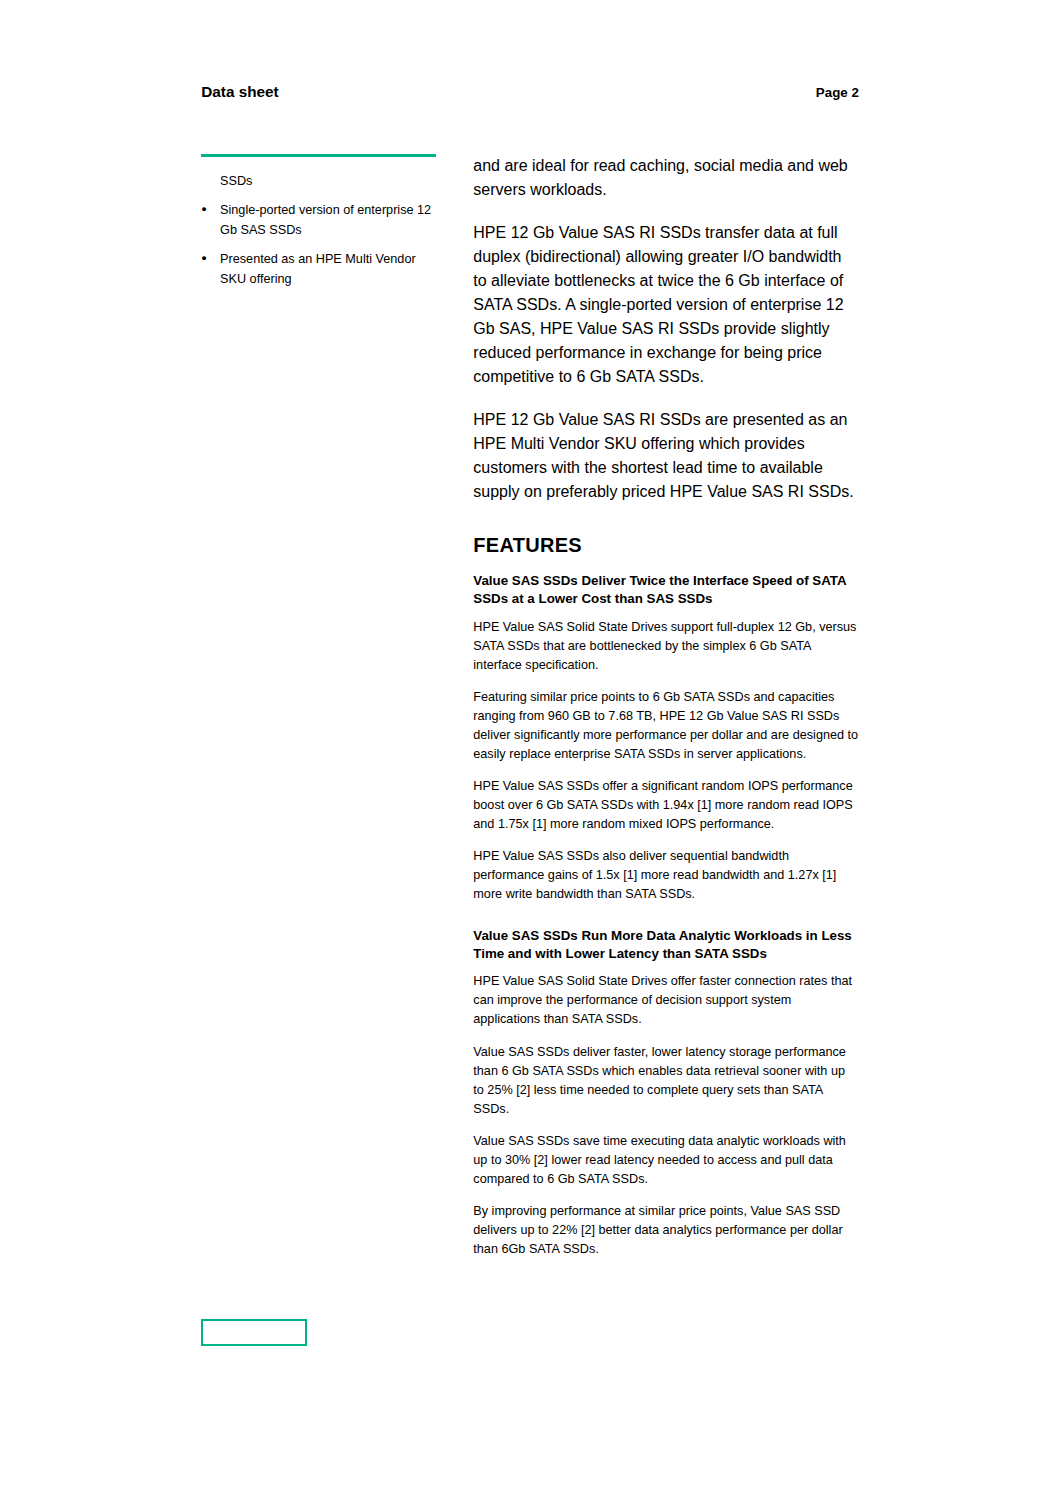Data sheet
Page 2
SSDs
Single-ported version of enterprise 12 Gb SAS SSDs
Presented as an HPE Multi Vendor SKU offering
and are ideal for read caching, social media and web servers workloads.
HPE 12 Gb Value SAS RI SSDs transfer data at full duplex (bidirectional) allowing greater I/O bandwidth to alleviate bottlenecks at twice the 6 Gb interface of SATA SSDs. A single-ported version of enterprise 12 Gb SAS, HPE Value SAS RI SSDs provide slightly reduced performance in exchange for being price competitive to 6 Gb SATA SSDs.
HPE 12 Gb Value SAS RI SSDs are presented as an HPE Multi Vendor SKU offering which provides customers with the shortest lead time to available supply on preferably priced HPE Value SAS RI SSDs.
FEATURES
Value SAS SSDs Deliver Twice the Interface Speed of SATA SSDs at a Lower Cost than SAS SSDs
HPE Value SAS Solid State Drives support full-duplex 12 Gb, versus SATA SSDs that are bottlenecked by the simplex 6 Gb SATA interface specification.
Featuring similar price points to 6 Gb SATA SSDs and capacities ranging from 960 GB to 7.68 TB, HPE 12 Gb Value SAS RI SSDs deliver significantly more performance per dollar and are designed to easily replace enterprise SATA SSDs in server applications.
HPE Value SAS SSDs offer a significant random IOPS performance boost over 6 Gb SATA SSDs with 1.94x [1] more random read IOPS and 1.75x [1] more random mixed IOPS performance.
HPE Value SAS SSDs also deliver sequential bandwidth performance gains of 1.5x [1] more read bandwidth and 1.27x [1] more write bandwidth than SATA SSDs.
Value SAS SSDs Run More Data Analytic Workloads in Less Time and with Lower Latency than SATA SSDs
HPE Value SAS Solid State Drives offer faster connection rates that can improve the performance of decision support system applications than SATA SSDs.
Value SAS SSDs deliver faster, lower latency storage performance than 6 Gb SATA SSDs which enables data retrieval sooner with up to 25% [2] less time needed to complete query sets than SATA SSDs.
Value SAS SSDs save time executing data analytic workloads with up to 30% [2] lower read latency needed to access and pull data compared to 6 Gb SATA SSDs.
By improving performance at similar price points, Value SAS SSD delivers up to 22% [2] better data analytics performance per dollar than 6Gb SATA SSDs.